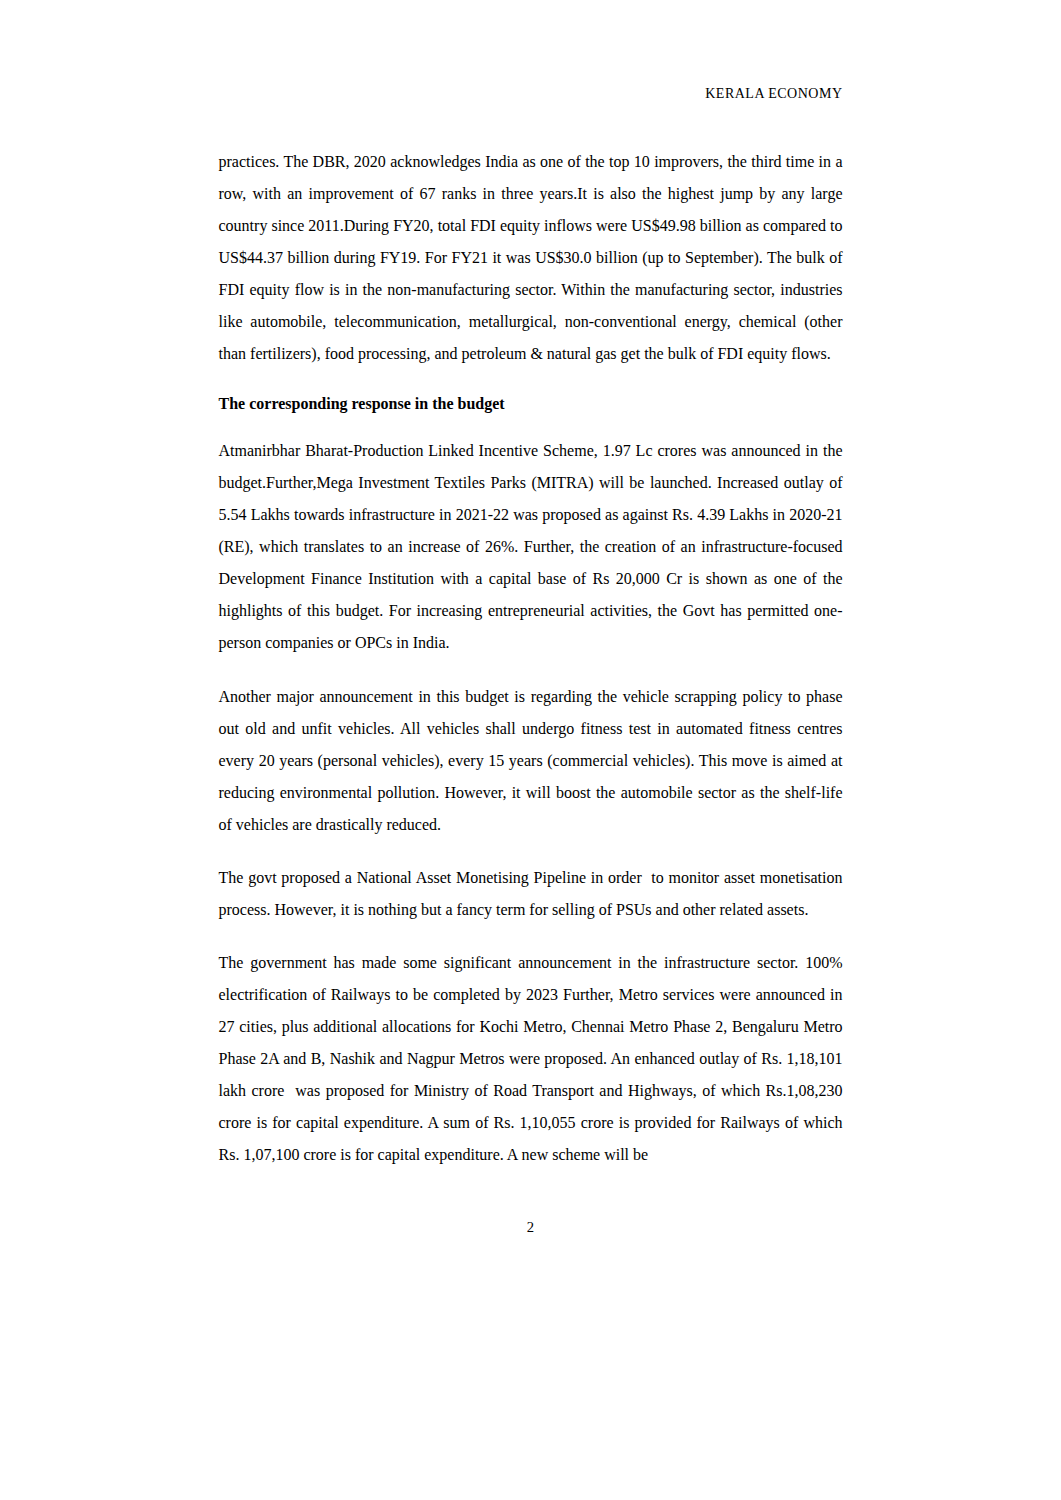KERALA ECONOMY
practices. The DBR, 2020 acknowledges India as one of the top 10 improvers, the third time in a row, with an improvement of 67 ranks in three years.It is also the highest jump by any large country since 2011.During FY20, total FDI equity inflows were US$49.98 billion as compared to US$44.37 billion during FY19. For FY21 it was US$30.0 billion (up to September). The bulk of FDI equity flow is in the non-manufacturing sector. Within the manufacturing sector, industries like automobile, telecommunication, metallurgical, non-conventional energy, chemical (other than fertilizers), food processing, and petroleum & natural gas get the bulk of FDI equity flows.
The corresponding response in the budget
Atmanirbhar Bharat-Production Linked Incentive Scheme, 1.97 Lc crores was announced in the budget.Further,Mega Investment Textiles Parks (MITRA) will be launched. Increased outlay of 5.54 Lakhs towards infrastructure in 2021-22 was proposed as against Rs. 4.39 Lakhs in 2020-21 (RE), which translates to an increase of 26%. Further, the creation of an infrastructure-focused Development Finance Institution with a capital base of Rs 20,000 Cr is shown as one of the highlights of this budget. For increasing entrepreneurial activities, the Govt has permitted one-person companies or OPCs in India.
Another major announcement in this budget is regarding the vehicle scrapping policy to phase out old and unfit vehicles. All vehicles shall undergo fitness test in automated fitness centres every 20 years (personal vehicles), every 15 years (commercial vehicles). This move is aimed at reducing environmental pollution. However, it will boost the automobile sector as the shelf-life of vehicles are drastically reduced.
The govt proposed a National Asset Monetising Pipeline in order to monitor asset monetisation process. However, it is nothing but a fancy term for selling of PSUs and other related assets.
The government has made some significant announcement in the infrastructure sector. 100% electrification of Railways to be completed by 2023 Further, Metro services were announced in 27 cities, plus additional allocations for Kochi Metro, Chennai Metro Phase 2, Bengaluru Metro Phase 2A and B, Nashik and Nagpur Metros were proposed. An enhanced outlay of Rs. 1,18,101 lakh crore was proposed for Ministry of Road Transport and Highways, of which Rs.1,08,230 crore is for capital expenditure. A sum of Rs. 1,10,055 crore is provided for Railways of which Rs. 1,07,100 crore is for capital expenditure. A new scheme will be
2